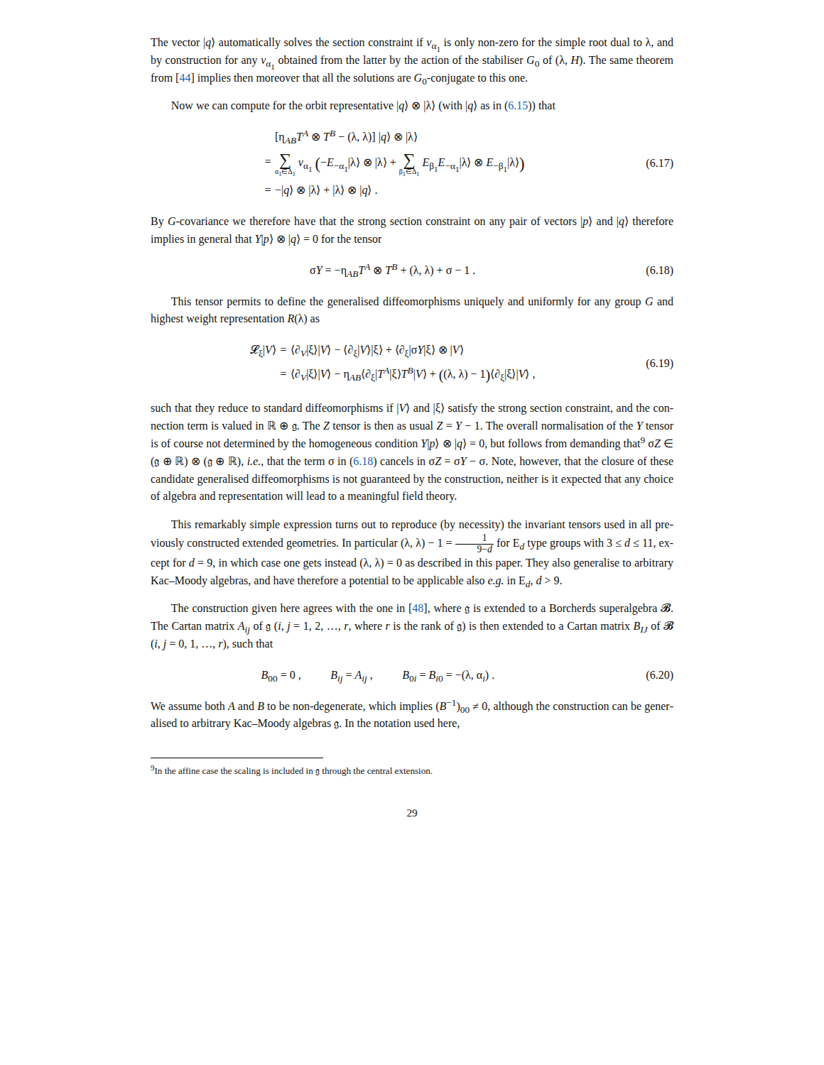The vector |q⟩ automatically solves the section constraint if vα1 is only non-zero for the simple root dual to λ, and by construction for any vα1 obtained from the latter by the action of the stabiliser G0 of (λ, H). The same theorem from [44] implies then moreover that all the solutions are G0-conjugate to this one.
Now we can compute for the orbit representative |q⟩ ⊗ |λ⟩ (with |q⟩ as in (6.15)) that
[ηABTA ⊗ TB − (λ, λ)] |q⟩ ⊗ |λ⟩ = ∑α1∈Δ1 vα1 (−E−α1|λ⟩ ⊗ |λ⟩ + ∑β1∈Δ1 Eβ1E−α1|λ⟩ ⊗ E−β1|λ⟩) = −|q⟩ ⊗ |λ⟩ + |λ⟩ ⊗ |q⟩ .
(6.17)
By G-covariance we therefore have that the strong section constraint on any pair of vectors |p⟩ and |q⟩ therefore implies in general that Y|p⟩ ⊗ |q⟩ = 0 for the tensor
σY = −ηABTA ⊗ TB + (λ, λ) + σ − 1 .
(6.18)
This tensor permits to define the generalised diffeomorphisms uniquely and uniformly for any group G and highest weight representation R(λ) as
𝓛ξ|V⟩ = ⟨∂V|ξ⟩|V⟩ − ⟨∂ξ|V⟩|ξ⟩ + ⟨∂ξ|σY|ξ⟩ ⊗ |V⟩ = ⟨∂V|ξ⟩|V⟩ − ηAB⟨∂ξ|TA|ξ⟩TB|V⟩ + ((λ, λ) − 1)⟨∂ξ|ξ⟩|V⟩ ,
(6.19)
such that they reduce to standard diffeomorphisms if |V⟩ and |ξ⟩ satisfy the strong section constraint, and the connection term is valued in ℝ ⊕ 𝔤. The Z tensor is then as usual Z = Y − 1. The overall normalisation of the Y tensor is of course not determined by the homogeneous condition Y|p⟩ ⊗ |q⟩ = 0, but follows from demanding that9 σZ ∈ (𝔤 ⊕ ℝ) ⊗ (𝔤 ⊕ ℝ), i.e., that the term σ in (6.18) cancels in σZ = σY − σ. Note, however, that the closure of these candidate generalised diffeomorphisms is not guaranteed by the construction, neither is it expected that any choice of algebra and representation will lead to a meaningful field theory.
This remarkably simple expression turns out to reproduce (by necessity) the invariant tensors used in all previously constructed extended geometries. In particular (λ, λ) − 1 = 19−d for Ed type groups with 3 ≤ d ≤ 11, except for d = 9, in which case one gets instead (λ, λ) = 0 as described in this paper. They also generalise to arbitrary Kac–Moody algebras, and have therefore a potential to be applicable also e.g. in Ed, d > 9.
The construction given here agrees with the one in [48], where 𝔤 is extended to a Borcherds superalgebra 𝓑. The Cartan matrix Aij of 𝔤 (i, j = 1, 2, …, r, where r is the rank of 𝔤) is then extended to a Cartan matrix BIJ of 𝓑 (i, j = 0, 1, …, r), such that
B00 = 0 , Bij = Aij , B0i = Bi0 = −(λ, αi) .
(6.20)
We assume both A and B to be non-degenerate, which implies (B−1)00 ≠ 0, although the construction can be generalised to arbitrary Kac–Moody algebras 𝔤. In the notation used here,
9In the affine case the scaling is included in 𝔤 through the central extension.
29